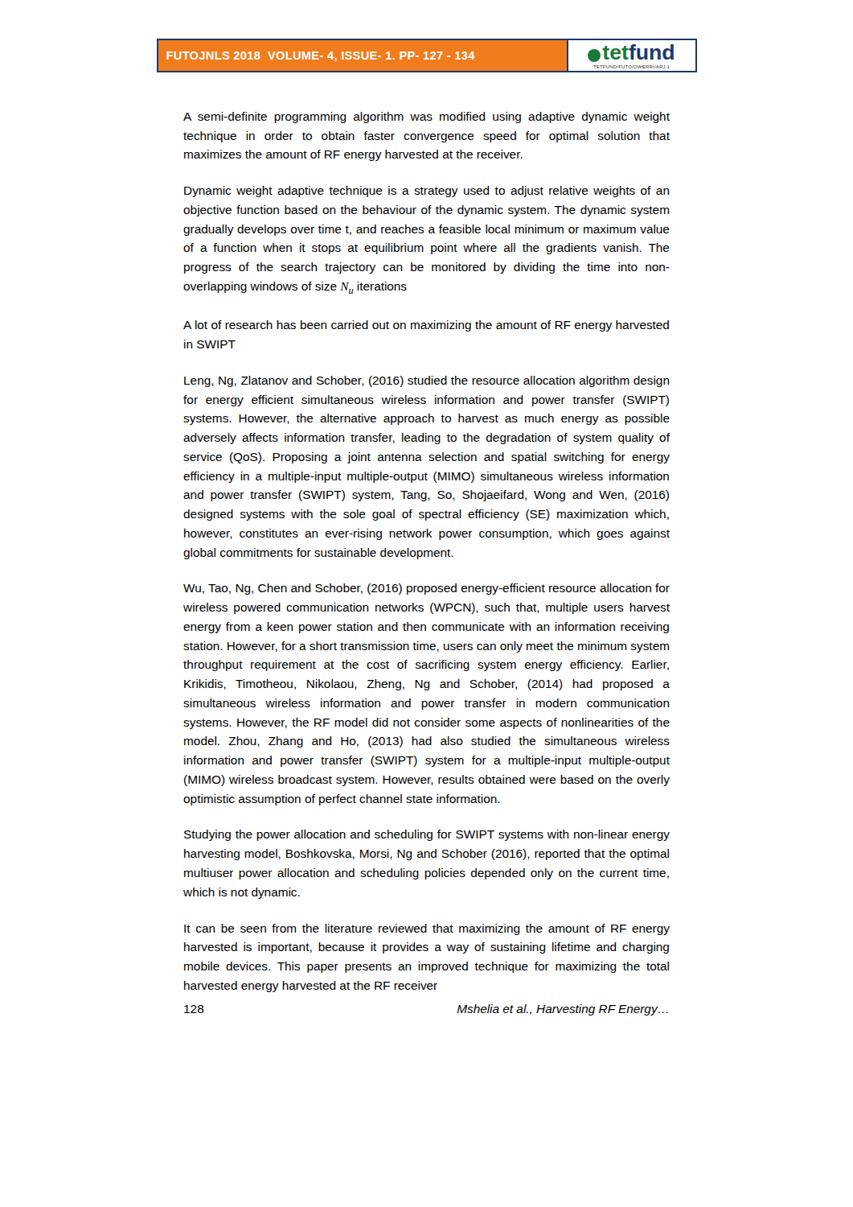FUTOJNLS 2018 VOLUME- 4, ISSUE- 1. PP- 127 - 134
tet fund
TETFUND/FUTO/OWERRI/ARJ.1
A semi-definite programming algorithm was modified using adaptive dynamic weight technique in order to obtain faster convergence speed for optimal solution that maximizes the amount of RF energy harvested at the receiver.
Dynamic weight adaptive technique is a strategy used to adjust relative weights of an objective function based on the behaviour of the dynamic system. The dynamic system gradually develops over time t, and reaches a feasible local minimum or maximum value of a function when it stops at equilibrium point where all the gradients vanish. The progress of the search trajectory can be monitored by dividing the time into non-overlapping windows of size Nu iterations
A lot of research has been carried out on maximizing the amount of RF energy harvested in SWIPT
Leng, Ng, Zlatanov and Schober, (2016) studied the resource allocation algorithm design for energy efficient simultaneous wireless information and power transfer (SWIPT) systems. However, the alternative approach to harvest as much energy as possible adversely affects information transfer, leading to the degradation of system quality of service (QoS). Proposing a joint antenna selection and spatial switching for energy efficiency in a multiple-input multiple-output (MIMO) simultaneous wireless information and power transfer (SWIPT) system, Tang, So, Shojaeifard, Wong and Wen, (2016) designed systems with the sole goal of spectral efficiency (SE) maximization which, however, constitutes an ever-rising network power consumption, which goes against global commitments for sustainable development.
Wu, Tao, Ng, Chen and Schober, (2016) proposed energy-efficient resource allocation for wireless powered communication networks (WPCN), such that, multiple users harvest energy from a keen power station and then communicate with an information receiving station. However, for a short transmission time, users can only meet the minimum system throughput requirement at the cost of sacrificing system energy efficiency. Earlier, Krikidis, Timotheou, Nikolaou, Zheng, Ng and Schober, (2014) had proposed a simultaneous wireless information and power transfer in modern communication systems. However, the RF model did not consider some aspects of nonlinearities of the model. Zhou, Zhang and Ho, (2013) had also studied the simultaneous wireless information and power transfer (SWIPT) system for a multiple-input multiple-output (MIMO) wireless broadcast system. However, results obtained were based on the overly optimistic assumption of perfect channel state information.
Studying the power allocation and scheduling for SWIPT systems with non-linear energy harvesting model, Boshkovska, Morsi, Ng and Schober (2016), reported that the optimal multiuser power allocation and scheduling policies depended only on the current time, which is not dynamic.
It can be seen from the literature reviewed that maximizing the amount of RF energy harvested is important, because it provides a way of sustaining lifetime and charging mobile devices. This paper presents an improved technique for maximizing the total harvested energy harvested at the RF receiver
128
Mshelia et al., Harvesting RF Energy…